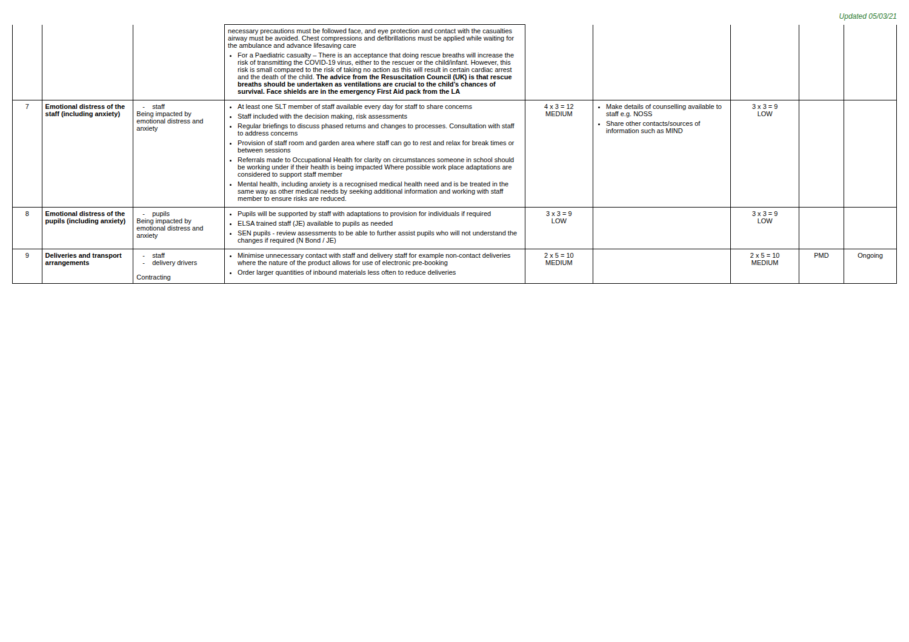Updated 05/03/21
| | | | necessary precautions must be followed face, and eye protection and contact with the casualties airway must be avoided. Chest compressions and defibrillations must be applied while waiting for the ambulance and advance lifesaving care For a Paediatric casualty – There is an acceptance that doing rescue breaths will increase the risk of transmitting the COVID-19 virus, either to the rescuer or the child/infant. However, this risk is small compared to the risk of taking no action as this will result in certain cardiac arrest and the death of the child. The advice from the Resuscitation Council (UK) is that rescue breaths should be undertaken as ventilations are crucial to the child’s chances of survival. Face shields are in the emergency First Aid pack from the LA | | | | | |
| 7 | Emotional distress of the staff (including anxiety) | - staff Being impacted by emotional distress and anxiety | At least one SLT member of staff available every day for staff to share concerns Staff included with the decision making, risk assessments Regular briefings to discuss phased returns and changes to processes. Consultation with staff to address concerns Provision of staff room and garden area where staff can go to rest and relax for break times or between sessions Referrals made to Occupational Health for clarity on circumstances someone in school should be working under if their health is being impacted Where possible work place adaptations are considered to support staff member Mental health, including anxiety is a recognised medical health need and is be treated in the same way as other medical needs by seeking additional information and working with staff member to ensure risks are reduced. | 4 x 3 = 12 MEDIUM | Make details of counselling available to staff e.g. NOSS Share other contacts/sources of information such as MIND | 3 x 3 = 9 LOW | | |
| 8 | Emotional distress of the pupils (including anxiety) | - pupils Being impacted by emotional distress and anxiety | Pupils will be supported by staff with adaptations to provision for individuals if required ELSA trained staff (JE) available to pupils as needed SEN pupils - review assessments to be able to further assist pupils who will not understand the changes if required (N Bond / JE) | 3 x 3 = 9 LOW | | 3 x 3 = 9 LOW | | |
| 9 | Deliveries and transport arrangements | - staff - delivery drivers Contracting | Minimise unnecessary contact with staff and delivery staff for example non-contact deliveries where the nature of the product allows for use of electronic pre-booking Order larger quantities of inbound materials less often to reduce deliveries | 2 x 5 = 10 MEDIUM | | 2 x 5 = 10 MEDIUM | PMD | Ongoing |